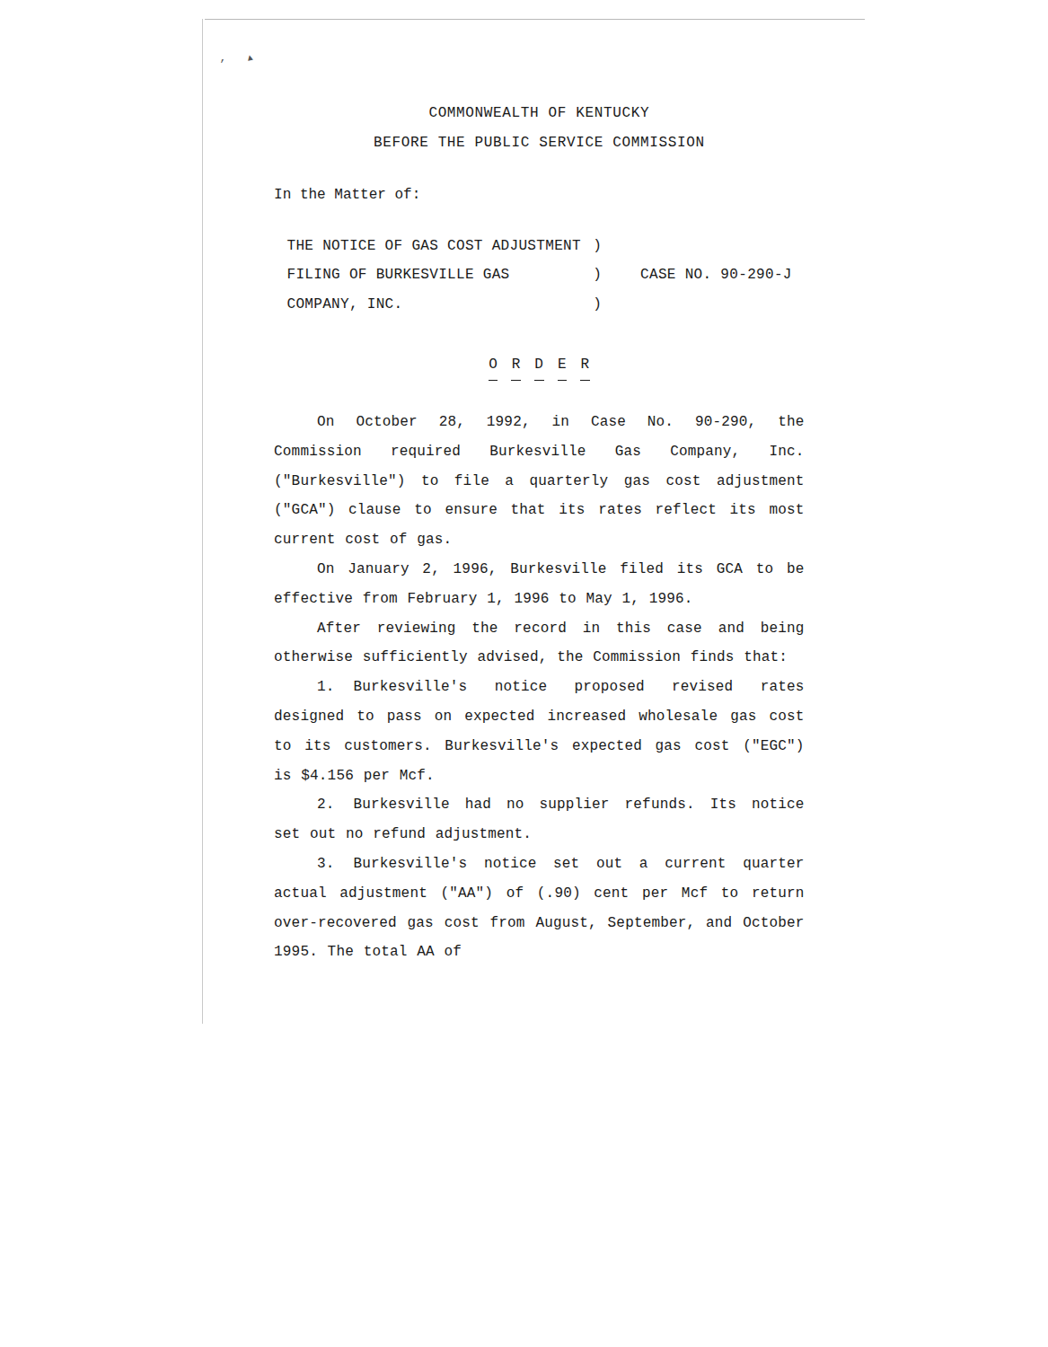,▴
COMMONWEALTH OF KENTUCKY
BEFORE THE PUBLIC SERVICE COMMISSION
In the Matter of:
| THE NOTICE OF GAS COST ADJUSTMENT | ) | |
| FILING OF BURKESVILLE GAS | ) | CASE NO. 90-290-J |
| COMPANY, INC. | ) | |
O R D E R
On October 28, 1992, in Case No. 90-290, the Commission required Burkesville Gas Company, Inc. ("Burkesville") to file a quarterly gas cost adjustment ("GCA") clause to ensure that its rates reflect its most current cost of gas.
On January 2, 1996, Burkesville filed its GCA to be effective from February 1, 1996 to May 1, 1996.
After reviewing the record in this case and being otherwise sufficiently advised, the Commission finds that:
1. Burkesville's notice proposed revised rates designed to pass on expected increased wholesale gas cost to its customers. Burkesville's expected gas cost ("EGC") is $4.156 per Mcf.
2. Burkesville had no supplier refunds. Its notice set out no refund adjustment.
3. Burkesville's notice set out a current quarter actual adjustment ("AA") of (.90) cent per Mcf to return over-recovered gas cost from August, September, and October 1995. The total AA of